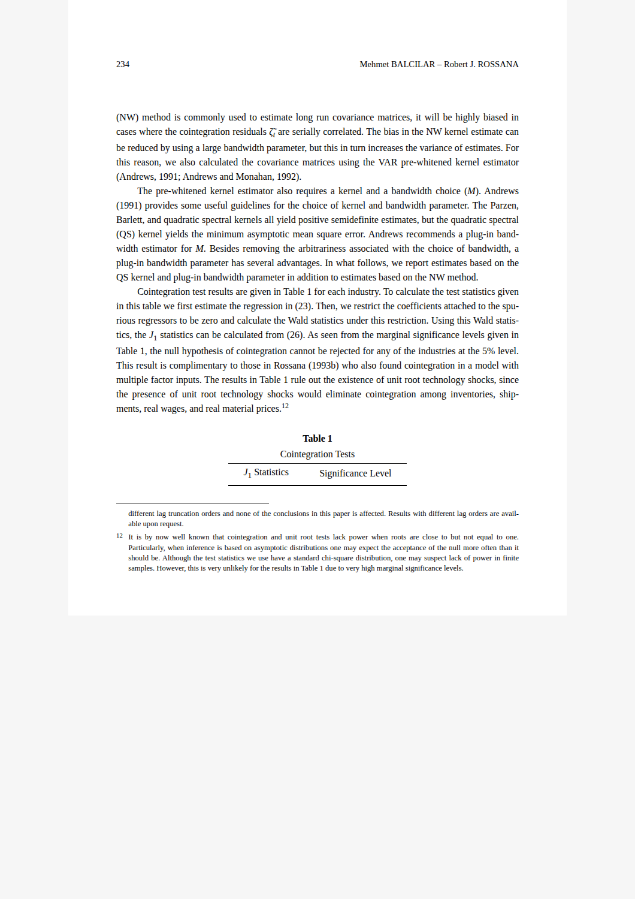234 Mehmet BALCILAR – Robert J. ROSSANA
(NW) method is commonly used to estimate long run covariance matrices, it will be highly biased in cases where the cointegration residuals ζ̃t are serially correlated. The bias in the NW kernel estimate can be reduced by using a large bandwidth parameter, but this in turn increases the variance of estimates. For this reason, we also calculated the covariance matrices using the VAR pre-whitened kernel estimator (Andrews, 1991; Andrews and Monahan, 1992).
The pre-whitened kernel estimator also requires a kernel and a bandwidth choice (M). Andrews (1991) provides some useful guidelines for the choice of kernel and bandwidth parameter. The Parzen, Barlett, and quadratic spectral kernels all yield positive semidefinite estimates, but the quadratic spectral (QS) kernel yields the minimum asymptotic mean square error. Andrews recommends a plug-in bandwidth estimator for M. Besides removing the arbitrariness associated with the choice of bandwidth, a plug-in bandwidth parameter has several advantages. In what follows, we report estimates based on the QS kernel and plug-in bandwidth parameter in addition to estimates based on the NW method.
Cointegration test results are given in Table 1 for each industry. To calculate the test statistics given in this table we first estimate the regression in (23). Then, we restrict the coefficients attached to the spurious regressors to be zero and calculate the Wald statistics under this restriction. Using this Wald statistics, the J1 statistics can be calculated from (26). As seen from the marginal significance levels given in Table 1, the null hypothesis of cointegration cannot be rejected for any of the industries at the 5% level. This result is complimentary to those in Rossana (1993b) who also found cointegration in a model with multiple factor inputs. The results in Table 1 rule out the existence of unit root technology shocks, since the presence of unit root technology shocks would eliminate cointegration among inventories, shipments, real wages, and real material prices.12
Table 1
Cointegration Tests
| J 1 Statistics | Significance Level |
different lag truncation orders and none of the conclusions in this paper is affected. Results with different lag orders are available upon request.
12 It is by now well known that cointegration and unit root tests lack power when roots are close to but not equal to one. Particularly, when inference is based on asymptotic distributions one may expect the acceptance of the null more often than it should be. Although the test statistics we use have a standard chi-square distribution, one may suspect lack of power in finite samples. However, this is very unlikely for the results in Table 1 due to very high marginal significance levels.